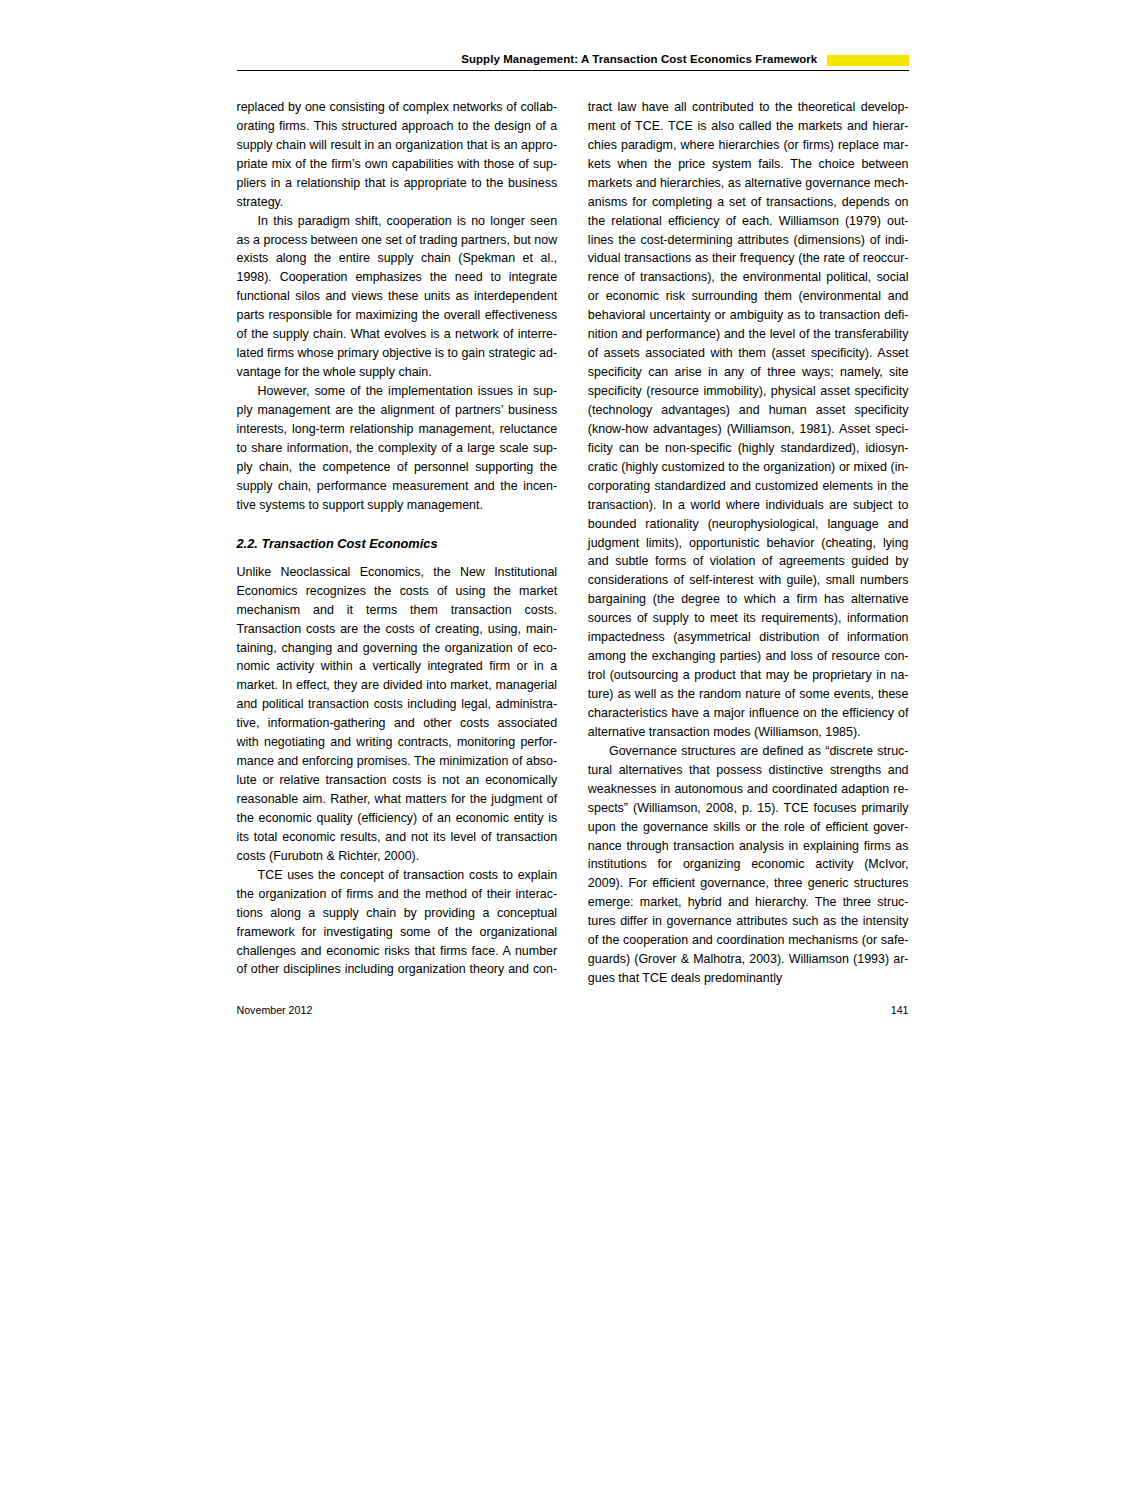Supply Management: A Transaction Cost Economics Framework
replaced by one consisting of complex networks of collaborating firms. This structured approach to the design of a supply chain will result in an organization that is an appropriate mix of the firm’s own capabilities with those of suppliers in a relationship that is appropriate to the business strategy.
In this paradigm shift, cooperation is no longer seen as a process between one set of trading partners, but now exists along the entire supply chain (Spekman et al., 1998). Cooperation emphasizes the need to integrate functional silos and views these units as interdependent parts responsible for maximizing the overall effectiveness of the supply chain. What evolves is a network of interrelated firms whose primary objective is to gain strategic advantage for the whole supply chain.
However, some of the implementation issues in supply management are the alignment of partners’ business interests, long-term relationship management, reluctance to share information, the complexity of a large scale supply chain, the competence of personnel supporting the supply chain, performance measurement and the incentive systems to support supply management.
2.2. Transaction Cost Economics
Unlike Neoclassical Economics, the New Institutional Economics recognizes the costs of using the market mechanism and it terms them transaction costs. Transaction costs are the costs of creating, using, maintaining, changing and governing the organization of economic activity within a vertically integrated firm or in a market. In effect, they are divided into market, managerial and political transaction costs including legal, administrative, information-gathering and other costs associated with negotiating and writing contracts, monitoring performance and enforcing promises. The minimization of absolute or relative transaction costs is not an economically reasonable aim. Rather, what matters for the judgment of the economic quality (efficiency) of an economic entity is its total economic results, and not its level of transaction costs (Furubotn & Richter, 2000).
TCE uses the concept of transaction costs to explain the organization of firms and the method of their interactions along a supply chain by providing a conceptual framework for investigating some of the organizational challenges and economic risks that firms face. A number of other disciplines including organization theory and contract law have all contributed to the theoretical development of TCE. TCE is also called the markets and hierarchies paradigm, where hierarchies (or firms) replace markets when the price system fails. The choice between markets and hierarchies, as alternative governance mechanisms for completing a set of transactions, depends on the relational efficiency of each. Williamson (1979) outlines the cost-determining attributes (dimensions) of individual transactions as their frequency (the rate of reoccurrence of transactions), the environmental political, social or economic risk surrounding them (environmental and behavioral uncertainty or ambiguity as to transaction definition and performance) and the level of the transferability of assets associated with them (asset specificity). Asset specificity can arise in any of three ways; namely, site specificity (resource immobility), physical asset specificity (technology advantages) and human asset specificity (know-how advantages) (Williamson, 1981). Asset specificity can be non-specific (highly standardized), idiosyncratic (highly customized to the organization) or mixed (incorporating standardized and customized elements in the transaction). In a world where individuals are subject to bounded rationality (neurophysiological, language and judgment limits), opportunistic behavior (cheating, lying and subtle forms of violation of agreements guided by considerations of self-interest with guile), small numbers bargaining (the degree to which a firm has alternative sources of supply to meet its requirements), information impactedness (asymmetrical distribution of information among the exchanging parties) and loss of resource control (outsourcing a product that may be proprietary in nature) as well as the random nature of some events, these characteristics have a major influence on the efficiency of alternative transaction modes (Williamson, 1985).
Governance structures are defined as “discrete structural alternatives that possess distinctive strengths and weaknesses in autonomous and coordinated adaption respects” (Williamson, 2008, p. 15). TCE focuses primarily upon the governance skills or the role of efficient governance through transaction analysis in explaining firms as institutions for organizing economic activity (McIvor, 2009). For efficient governance, three generic structures emerge: market, hybrid and hierarchy. The three structures differ in governance attributes such as the intensity of the cooperation and coordination mechanisms (or safeguards) (Grover & Malhotra, 2003). Williamson (1993) argues that TCE deals predominantly
November 2012 141